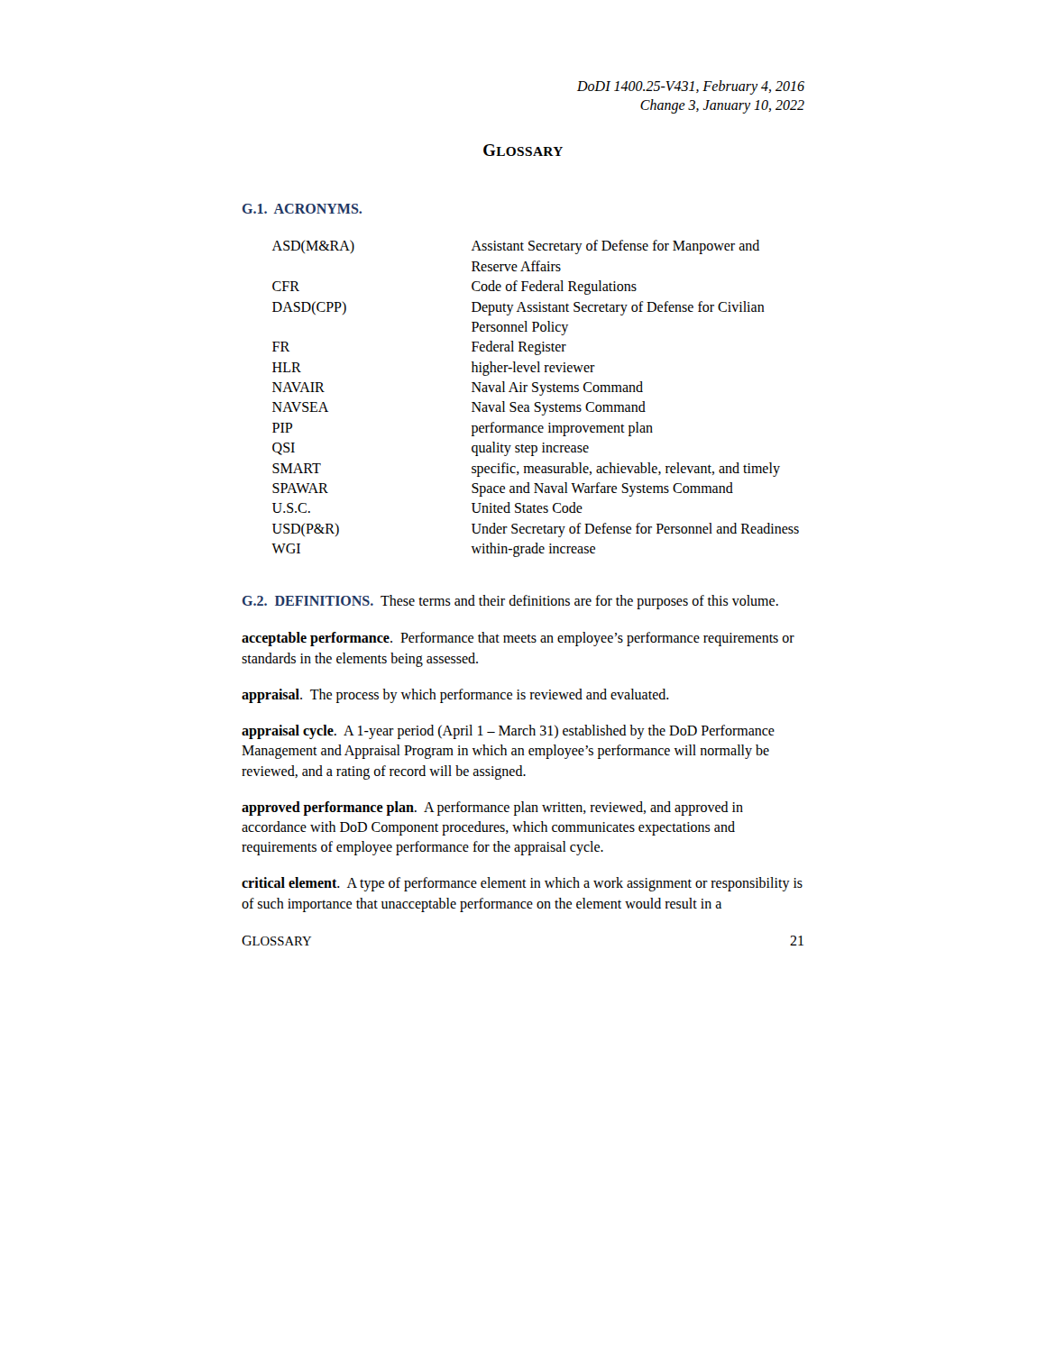DoDI 1400.25-V431, February 4, 2016
Change 3, January 10, 2022
GLOSSARY
G.1. ACRONYMS.
| ASD(M&RA) | Assistant Secretary of Defense for Manpower and Reserve Affairs |
| CFR | Code of Federal Regulations |
| DASD(CPP) | Deputy Assistant Secretary of Defense for Civilian Personnel Policy |
| FR | Federal Register |
| HLR | higher-level reviewer |
| NAVAIR | Naval Air Systems Command |
| NAVSEA | Naval Sea Systems Command |
| PIP | performance improvement plan |
| QSI | quality step increase |
| SMART | specific, measurable, achievable, relevant, and timely |
| SPAWAR | Space and Naval Warfare Systems Command |
| U.S.C. | United States Code |
| USD(P&R) | Under Secretary of Defense for Personnel and Readiness |
| WGI | within-grade increase |
G.2. DEFINITIONS. These terms and their definitions are for the purposes of this volume.
acceptable performance. Performance that meets an employee’s performance requirements or standards in the elements being assessed.
appraisal. The process by which performance is reviewed and evaluated.
appraisal cycle. A 1-year period (April 1 – March 31) established by the DoD Performance Management and Appraisal Program in which an employee’s performance will normally be reviewed, and a rating of record will be assigned.
approved performance plan. A performance plan written, reviewed, and approved in accordance with DoD Component procedures, which communicates expectations and requirements of employee performance for the appraisal cycle.
critical element. A type of performance element in which a work assignment or responsibility is of such importance that unacceptable performance on the element would result in a
GLOSSARY 21